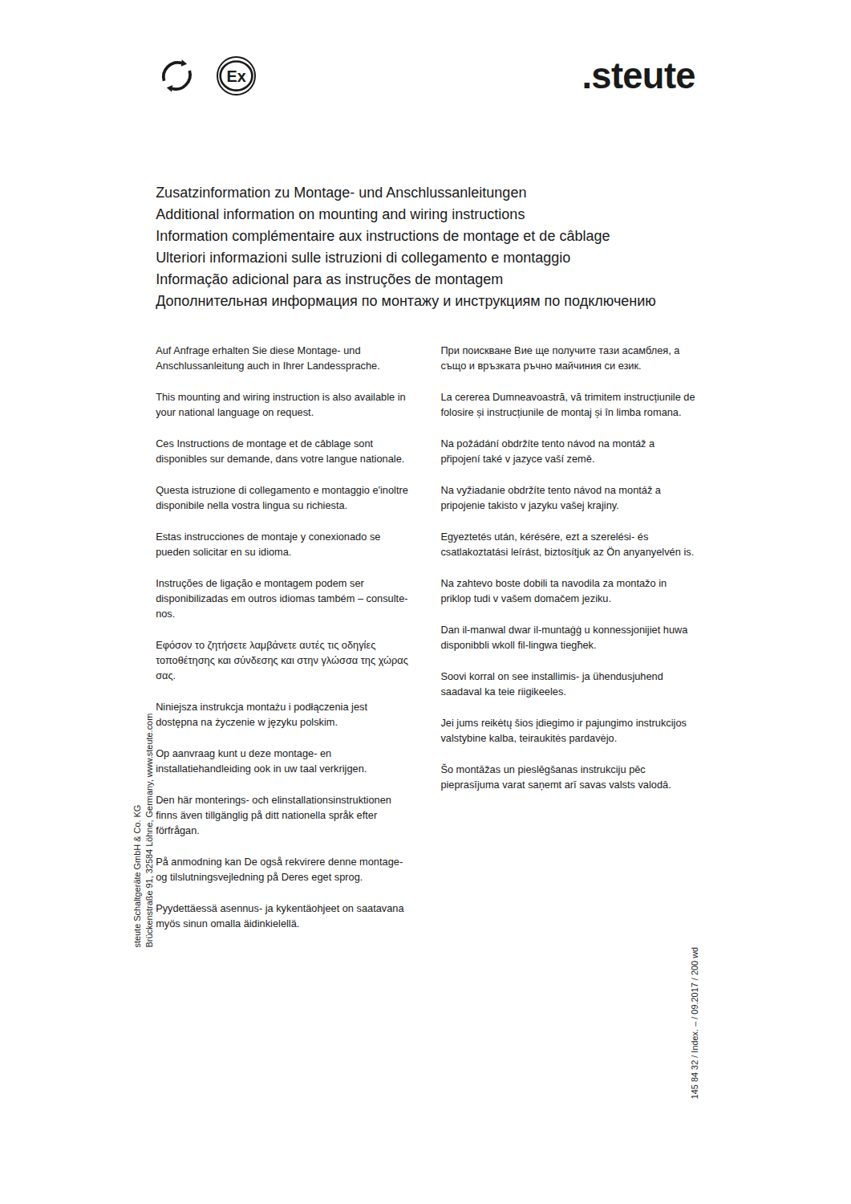Ex
. steute
Zusatzinformation zu Montage- und Anschlussanleitungen
Additional information on mounting and wiring instructions
Information complémentaire aux instructions de montage et de câblage
Ulteriori informazioni sulle istruzioni di collegamento e montaggio
Informação adicional para as instruções de montagem
Дополнительная информация по монтажу и инструкциям по подключению
Auf Anfrage erhalten Sie diese Montage- und Anschlussanleitung auch in Ihrer Landessprache.
This mounting and wiring instruction is also available in your national language on request.
Ces Instructions de montage et de câblage sont disponibles sur demande, dans votre langue nationale.
Questa istruzione di collegamento e montaggio e'inoltre disponibile nella vostra lingua su richiesta.
Estas instrucciones de montaje y conexionado se pueden solicitar en su idioma.
Instruções de ligação e montagem podem ser disponibilizadas em outros idiomas também – consulte-nos.
Εφόσον το ζητήσετε λαμβάνετε αυτές τις οδηγίες τοποθέτησης και σύνδεσης και στην γλώσσα της χώρας σας.
Niniejsza instrukcja montażu i podłączenia jest dostępna na życzenie w języku polskim.
Op aanvraag kunt u deze montage- en installatiehandleiding ook in uw taal verkrijgen.
Den här monterings- och elinstallationsinstruktionen finns även tillgänglig på ditt nationella språk efter förfrågan.
På anmodning kan De også rekvirere denne montage- og tilslutningsvejledning på Deres eget sprog.
Pyydettäessä asennus- ja kykentäohjeet on saatavana myös sinun omalla äidinkielellä.
При поискване Вие ще получите тази асамблея, а също и връзката ръчно майчиния си език.
La cererea Dumneavoastră, vă trimitem instrucțiunile de folosire și instrucțiunile de montaj și în limba romana.
Na požádání obdržíte tento návod na montáž a připojení také v jazyce vaší země.
Na vyžiadanie obdržíte tento návod na montáž a pripojenie takisto v jazyku vašej krajiny.
Egyeztetés után, kérésére, ezt a szerelési- és csatlakoztatási leírást, biztosítjuk az Ön anyanyelvén is.
Na zahtevo boste dobili ta navodila za montažo in priklop tudi v vašem domačem jeziku.
Dan il-manwal dwar il-muntaġġ u konnessjonijiet huwa disponibbli wkoll fil-lingwa tiegħek.
Soovi korral on see installimis- ja ühendusjuhend saadaval ka teie riigikeeles.
Jei jums reikėtų šios įdiegimo ir pajungimo instrukcijos valstybine kalba, teiraukitės pardavėjo.
Šo montāžas un pieslēgšanas instrukciju pēc pieprasījuma varat saņemt arī savas valsts valodā.
steute Schaltgeräte GmbH & Co. KG Brückenstraße 91, 32584 Löhne, Germany, www.steute.com
145 84 32 / Index. – / 09.2017 / 200 wd